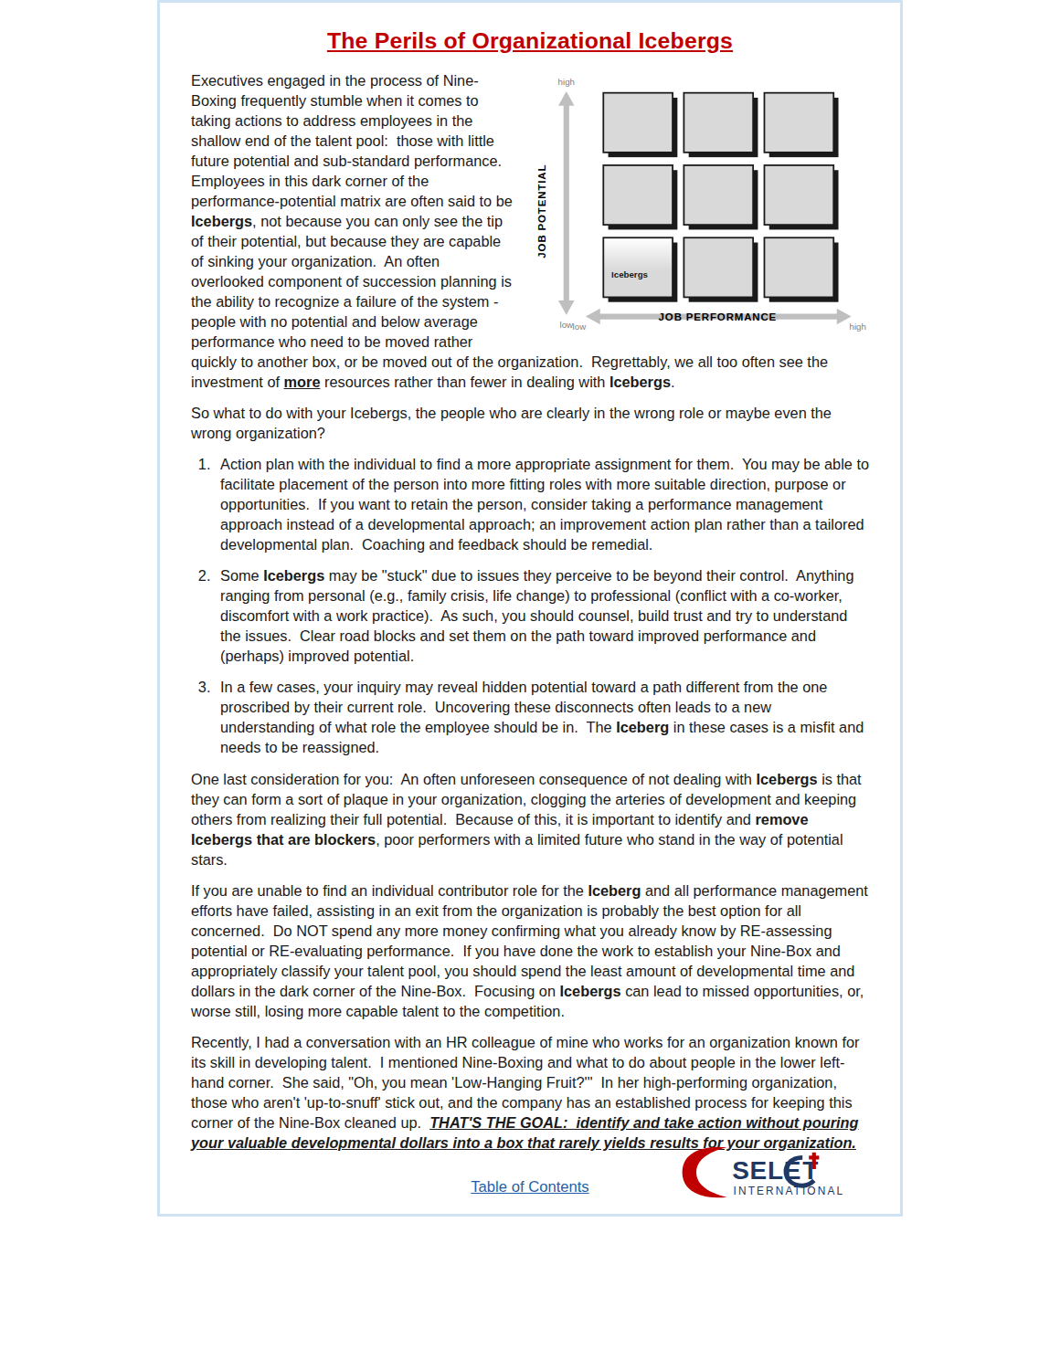The Perils of Organizational Icebergs
JOB POTENTIAL high low Icebergs JOB PERFORMANCE low high
Executives engaged in the process of Nine-Boxing frequently stumble when it comes to taking actions to address employees in the shallow end of the talent pool: those with little future potential and sub-standard performance. Employees in this dark corner of the performance-potential matrix are often said to be Icebergs, not because you can only see the tip of their potential, but because they are capable of sinking your organization. An often overlooked component of succession planning is the ability to recognize a failure of the system - people with no potential and below average performance who need to be moved rather quickly to another box, or be moved out of the organization. Regrettably, we all too often see the investment of more resources rather than fewer in dealing with Icebergs.
So what to do with your Icebergs, the people who are clearly in the wrong role or maybe even the wrong organization?
Action plan with the individual to find a more appropriate assignment for them. You may be able to facilitate placement of the person into more fitting roles with more suitable direction, purpose or opportunities. If you want to retain the person, consider taking a performance management approach instead of a developmental approach; an improvement action plan rather than a tailored developmental plan. Coaching and feedback should be remedial.
Some Icebergs may be "stuck" due to issues they perceive to be beyond their control. Anything ranging from personal (e.g., family crisis, life change) to professional (conflict with a co-worker, discomfort with a work practice). As such, you should counsel, build trust and try to understand the issues. Clear road blocks and set them on the path toward improved performance and (perhaps) improved potential.
In a few cases, your inquiry may reveal hidden potential toward a path different from the one proscribed by their current role. Uncovering these disconnects often leads to a new understanding of what role the employee should be in. The Iceberg in these cases is a misfit and needs to be reassigned.
One last consideration for you: An often unforeseen consequence of not dealing with Icebergs is that they can form a sort of plaque in your organization, clogging the arteries of development and keeping others from realizing their full potential. Because of this, it is important to identify and remove Icebergs that are blockers, poor performers with a limited future who stand in the way of potential stars.
If you are unable to find an individual contributor role for the Iceberg and all performance management efforts have failed, assisting in an exit from the organization is probably the best option for all concerned. Do NOT spend any more money confirming what you already know by RE-assessing potential or RE-evaluating performance. If you have done the work to establish your Nine-Box and appropriately classify your talent pool, you should spend the least amount of developmental time and dollars in the dark corner of the Nine-Box. Focusing on Icebergs can lead to missed opportunities, or, worse still, losing more capable talent to the competition.
Recently, I had a conversation with an HR colleague of mine who works for an organization known for its skill in developing talent. I mentioned Nine-Boxing and what to do about people in the lower left-hand corner. She said, "Oh, you mean 'Low-Hanging Fruit?'" In her high-performing organization, those who aren't 'up-to-snuff' stick out, and the company has an established process for keeping this corner of the Nine-Box cleaned up. THAT'S THE GOAL: identify and take action without pouring your valuable developmental dollars into a box that rarely yields results for your organization.
Table of Contents
SELE T INTERNATIONAL